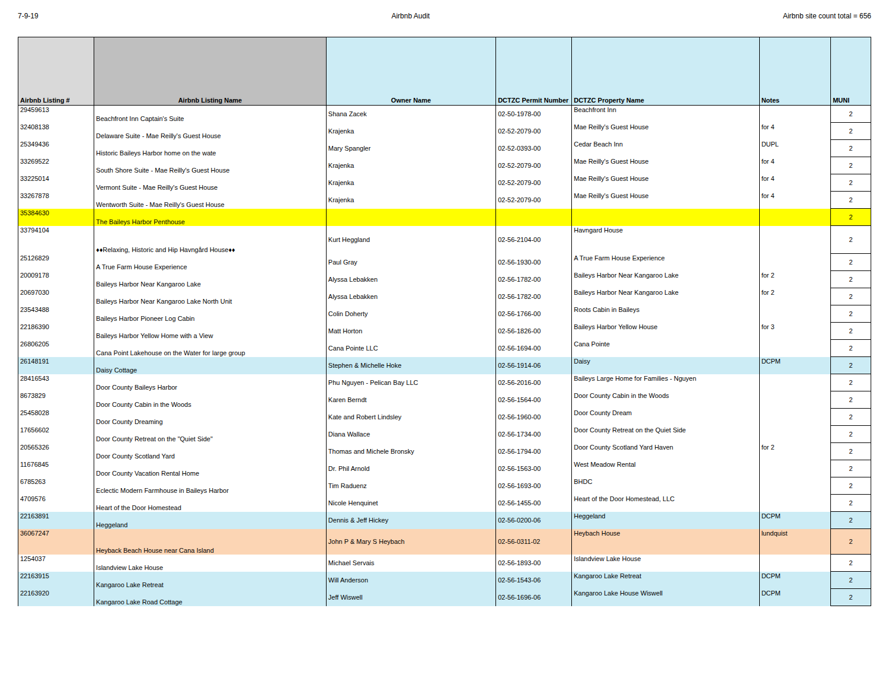7-9-19
Airbnb Audit
Airbnb site count total = 656
| Airbnb Listing # | Airbnb Listing Name | Owner Name | DCTZC Permit Number | DCTZC Property Name | Notes | MUNI |
| --- | --- | --- | --- | --- | --- | --- |
| 29459613 | Beachfront Inn Captain's Suite | Shana Zacek | 02-50-1978-00 | Beachfront Inn | | 2 |
| 32408138 | Delaware Suite - Mae Reilly's Guest House | Krajenka | 02-52-2079-00 | Mae Reilly's Guest House | for 4 | 2 |
| 25349436 | Historic Baileys Harbor home on the wate | Mary Spangler | 02-52-0393-00 | Cedar Beach Inn | DUPL | 2 |
| 33269522 | South Shore Suite - Mae Reilly's Guest House | Krajenka | 02-52-2079-00 | Mae Reilly's Guest House | for 4 | 2 |
| 33225014 | Vermont Suite - Mae Reilly's Guest House | Krajenka | 02-52-2079-00 | Mae Reilly's Guest House | for 4 | 2 |
| 33267878 | Wentworth Suite - Mae Reilly's Guest House | Krajenka | 02-52-2079-00 | Mae Reilly's Guest House | for 4 | 2 |
| 35384630 | The Baileys Harbor Penthouse | | | | | 2 |
| 33794104 | ♦♦Relaxing, Historic and Hip Havngård House♦♦ | Kurt Heggland | 02-56-2104-00 | Havngard House | | 2 |
| 25126829 | A True Farm House Experience | Paul Gray | 02-56-1930-00 | A True Farm House Experience | | 2 |
| 20009178 | Baileys Harbor Near Kangaroo Lake | Alyssa Lebakken | 02-56-1782-00 | Baileys Harbor Near Kangaroo Lake | for 2 | 2 |
| 20697030 | Baileys Harbor Near Kangaroo Lake North Unit | Alyssa Lebakken | 02-56-1782-00 | Baileys Harbor Near Kangaroo Lake | for 2 | 2 |
| 23543488 | Baileys Harbor Pioneer Log Cabin | Colin Doherty | 02-56-1766-00 | Roots Cabin in Baileys | | 2 |
| 22186390 | Baileys Harbor Yellow Home with a View | Matt Horton | 02-56-1826-00 | Baileys Harbor Yellow House | for 3 | 2 |
| 26806205 | Cana Point Lakehouse on the Water for large group | Cana Pointe LLC | 02-56-1694-00 | Cana Pointe | | 2 |
| 26148191 | Daisy Cottage | Stephen & Michelle Hoke | 02-56-1914-06 | Daisy | DCPM | 2 |
| 28416543 | Door County Baileys Harbor | Phu Nguyen - Pelican Bay LLC | 02-56-2016-00 | Baileys Large Home for Families - Nguyen | | 2 |
| 8673829 | Door County Cabin in the Woods | Karen Berndt | 02-56-1564-00 | Door County Cabin in the Woods | | 2 |
| 25458028 | Door County Dreaming | Kate and Robert Lindsley | 02-56-1960-00 | Door County Dream | | 2 |
| 17656602 | Door County Retreat on the "Quiet Side" | Diana Wallace | 02-56-1734-00 | Door County Retreat on the Quiet Side | | 2 |
| 20565326 | Door County Scotland Yard | Thomas and Michele Bronsky | 02-56-1794-00 | Door County Scotland Yard Haven | for 2 | 2 |
| 11676845 | Door County Vacation Rental Home | Dr. Phil Arnold | 02-56-1563-00 | West Meadow Rental | | 2 |
| 6785263 | Eclectic Modern Farmhouse in Baileys Harbor | Tim Raduenz | 02-56-1693-00 | BHDC | | 2 |
| 4709576 | Heart of the Door Homestead | Nicole Henquinet | 02-56-1455-00 | Heart of the Door Homestead, LLC | | 2 |
| 22163891 | Heggeland | Dennis & Jeff Hickey | 02-56-0200-06 | Heggeland | DCPM | 2 |
| 36067247 | Heyback Beach House near Cana Island | John P & Mary S Heybach | 02-56-0311-02 | Heybach House | lundquist | 2 |
| 1254037 | Islandview Lake House | Michael Servais | 02-56-1893-00 | Islandview Lake House | | 2 |
| 22163915 | Kangaroo Lake Retreat | Will Anderson | 02-56-1543-06 | Kangaroo Lake Retreat | DCPM | 2 |
| 22163920 | Kangaroo Lake Road Cottage | Jeff Wiswell | 02-56-1696-06 | Kangaroo Lake House Wiswell | DCPM | 2 |